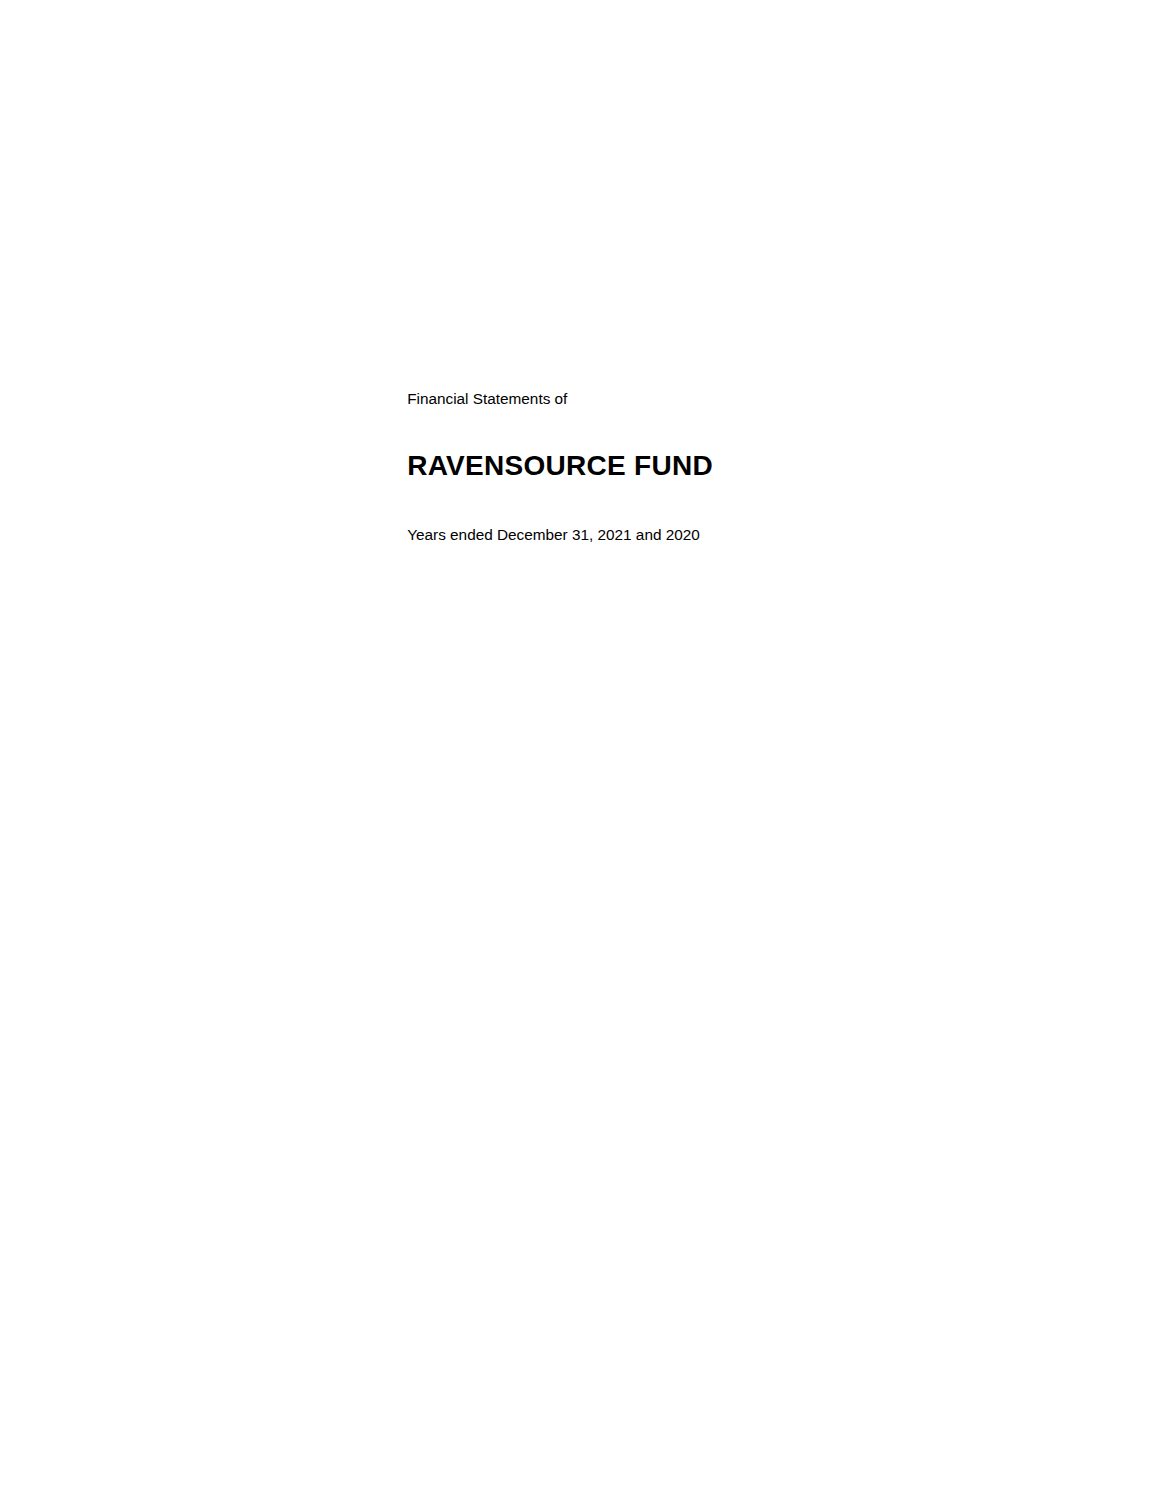Financial Statements of
RAVENSOURCE FUND
Years ended December 31, 2021 and 2020